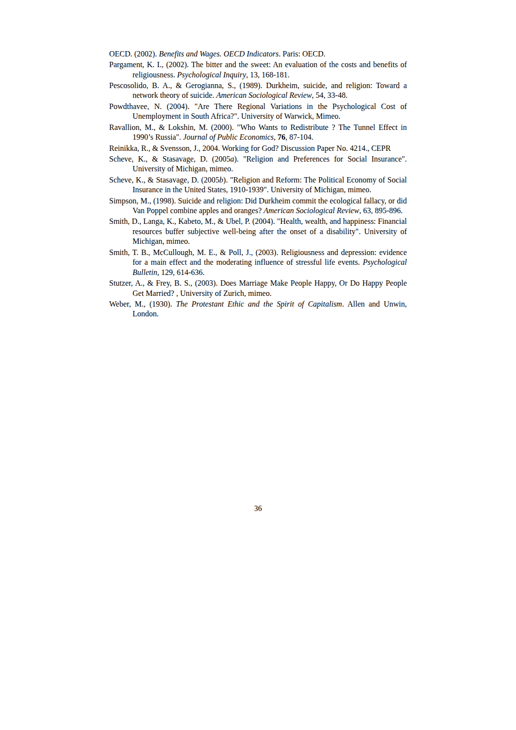OECD. (2002). Benefits and Wages. OECD Indicators. Paris: OECD.
Pargament, K. I., (2002). The bitter and the sweet: An evaluation of the costs and benefits of religiousness. Psychological Inquiry, 13, 168-181.
Pescosolido, B. A., & Gerogianna, S., (1989). Durkheim, suicide, and religion: Toward a network theory of suicide. American Sociological Review, 54, 33-48.
Powdthavee, N. (2004). "Are There Regional Variations in the Psychological Cost of Unemployment in South Africa?". University of Warwick, Mimeo.
Ravallion, M., & Lokshin, M. (2000). "Who Wants to Redistribute ? The Tunnel Effect in 1990’s Russia". Journal of Public Economics, 76, 87-104.
Reinikka, R., & Svensson, J., 2004. Working for God? Discussion Paper No. 4214., CEPR
Scheve, K., & Stasavage, D. (2005a). "Religion and Preferences for Social Insurance". University of Michigan, mimeo.
Scheve, K., & Stasavage, D. (2005b). "Religion and Reform: The Political Economy of Social Insurance in the United States, 1910-1939". University of Michigan, mimeo.
Simpson, M., (1998). Suicide and religion: Did Durkheim commit the ecological fallacy, or did Van Poppel combine apples and oranges? American Sociological Review, 63, 895-896.
Smith, D., Langa, K., Kabeto, M., & Ubel, P. (2004). "Health, wealth, and happiness: Financial resources buffer subjective well-being after the onset of a disability". University of Michigan, mimeo.
Smith, T. B., McCullough, M. E., & Poll, J., (2003). Religiousness and depression: evidence for a main effect and the moderating influence of stressful life events. Psychological Bulletin, 129, 614-636.
Stutzer, A., & Frey, B. S., (2003). Does Marriage Make People Happy, Or Do Happy People Get Married? , University of Zurich, mimeo.
Weber, M., (1930). The Protestant Ethic and the Spirit of Capitalism. Allen and Unwin, London.
36